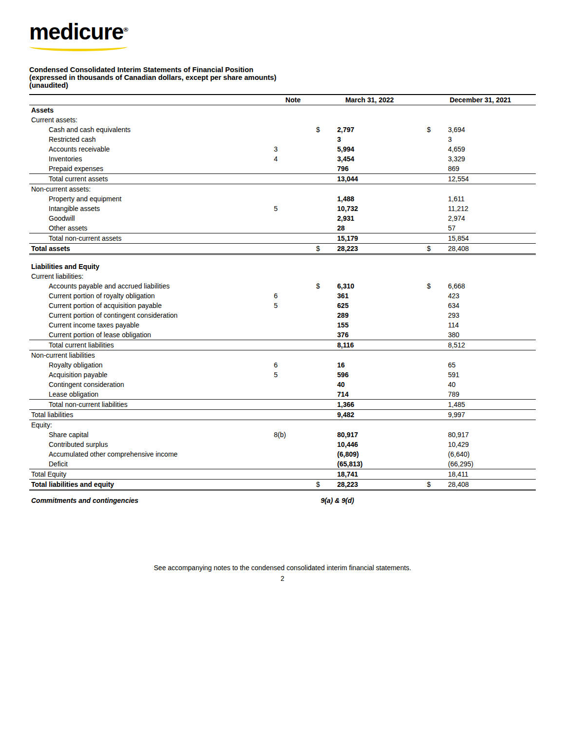medicure®
Condensed Consolidated Interim Statements of Financial Position
(expressed in thousands of Canadian dollars, except per share amounts)
(unaudited)
| | Note | March 31, 2022 | December 31, 2021 |
| --- | --- | --- | --- |
| Assets | | | | | |
| Current assets: | | | | | |
| Cash and cash equivalents | | $ | 2,797 | $ | 3,694 |
| Restricted cash | | | 3 | | 3 |
| Accounts receivable | 3 | | 5,994 | | 4,659 |
| Inventories | 4 | | 3,454 | | 3,329 |
| Prepaid expenses | | | 796 | | 869 |
| Total current assets | | | 13,044 | | 12,554 |
| Non-current assets: | | | | | |
| Property and equipment | | | 1,488 | | 1,611 |
| Intangible assets | 5 | | 10,732 | | 11,212 |
| Goodwill | | | 2,931 | | 2,974 |
| Other assets | | | 28 | | 57 |
| Total non-current assets | | | 15,179 | | 15,854 |
| Total assets | | $ | 28,223 | $ | 28,408 |
| Liabilities and Equity | | | | | |
| Current liabilities: | | | | | |
| Accounts payable and accrued liabilities | | $ | 6,310 | $ | 6,668 |
| Current portion of royalty obligation | 6 | | 361 | | 423 |
| Current portion of acquisition payable | 5 | | 625 | | 634 |
| Current portion of contingent consideration | | | 289 | | 293 |
| Current income taxes payable | | | 155 | | 114 |
| Current portion of lease obligation | | | 376 | | 380 |
| Total current liabilities | | | 8,116 | | 8,512 |
| Non-current liabilities | | | | | |
| Royalty obligation | 6 | | 16 | | 65 |
| Acquisition payable | 5 | | 596 | | 591 |
| Contingent consideration | | | 40 | | 40 |
| Lease obligation | | | 714 | | 789 |
| Total non-current liabilities | | | 1,366 | | 1,485 |
| Total liabilities | | | 9,482 | | 9,997 |
| Equity: | | | | | |
| Share capital | 8(b) | | 80,917 | | 80,917 |
| Contributed surplus | | | 10,446 | | 10,429 |
| Accumulated other comprehensive income | | | (6,809) | | (6,640) |
| Deficit | | | (65,813) | | (66,295) |
| Total Equity | | | 18,741 | | 18,411 |
| Total liabilities and equity | | $ | 28,223 | $ | 28,408 |
| Commitments and contingencies | 9(a) & 9(d) |
See accompanying notes to the condensed consolidated interim financial statements.
2